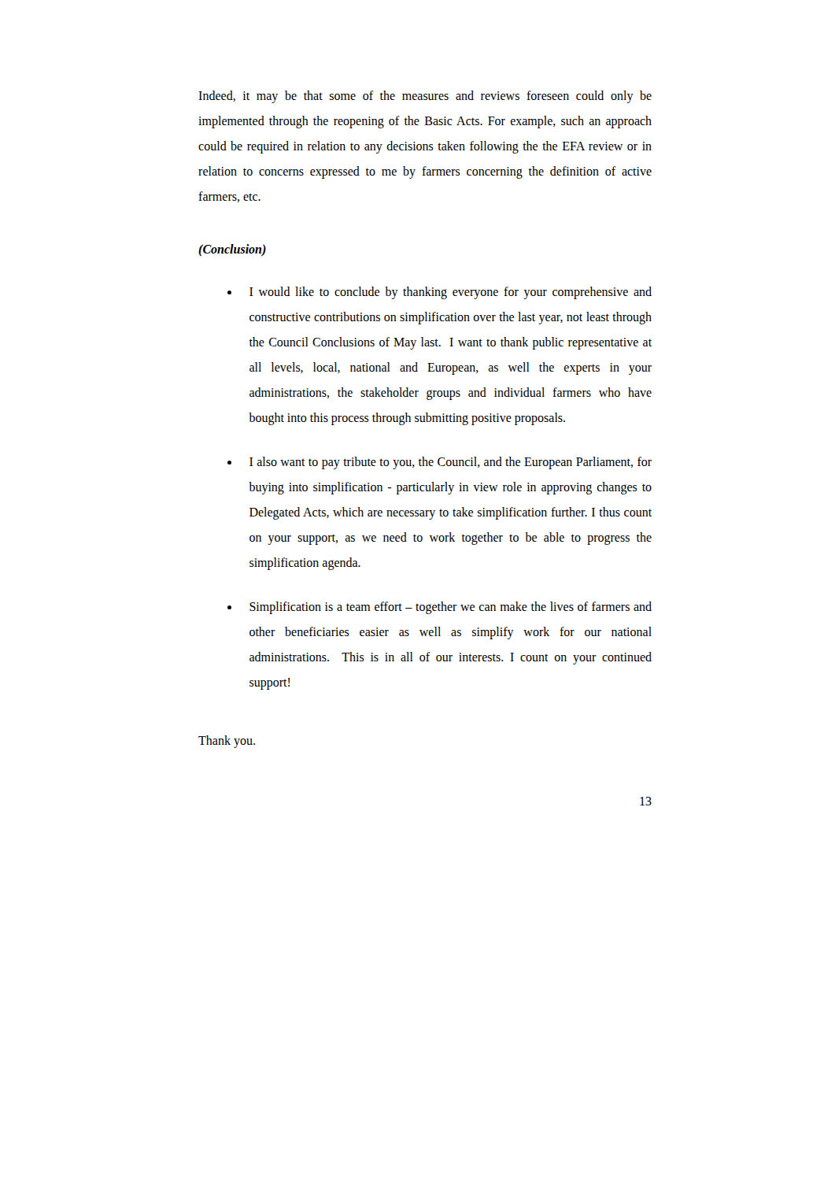Indeed, it may be that some of the measures and reviews foreseen could only be implemented through the reopening of the Basic Acts. For example, such an approach could be required in relation to any decisions taken following the the EFA review or in relation to concerns expressed to me by farmers concerning the definition of active farmers, etc.
(Conclusion)
I would like to conclude by thanking everyone for your comprehensive and constructive contributions on simplification over the last year, not least through the Council Conclusions of May last. I want to thank public representative at all levels, local, national and European, as well the experts in your administrations, the stakeholder groups and individual farmers who have bought into this process through submitting positive proposals.
I also want to pay tribute to you, the Council, and the European Parliament, for buying into simplification - particularly in view role in approving changes to Delegated Acts, which are necessary to take simplification further. I thus count on your support, as we need to work together to be able to progress the simplification agenda.
Simplification is a team effort – together we can make the lives of farmers and other beneficiaries easier as well as simplify work for our national administrations. This is in all of our interests. I count on your continued support!
Thank you.
13